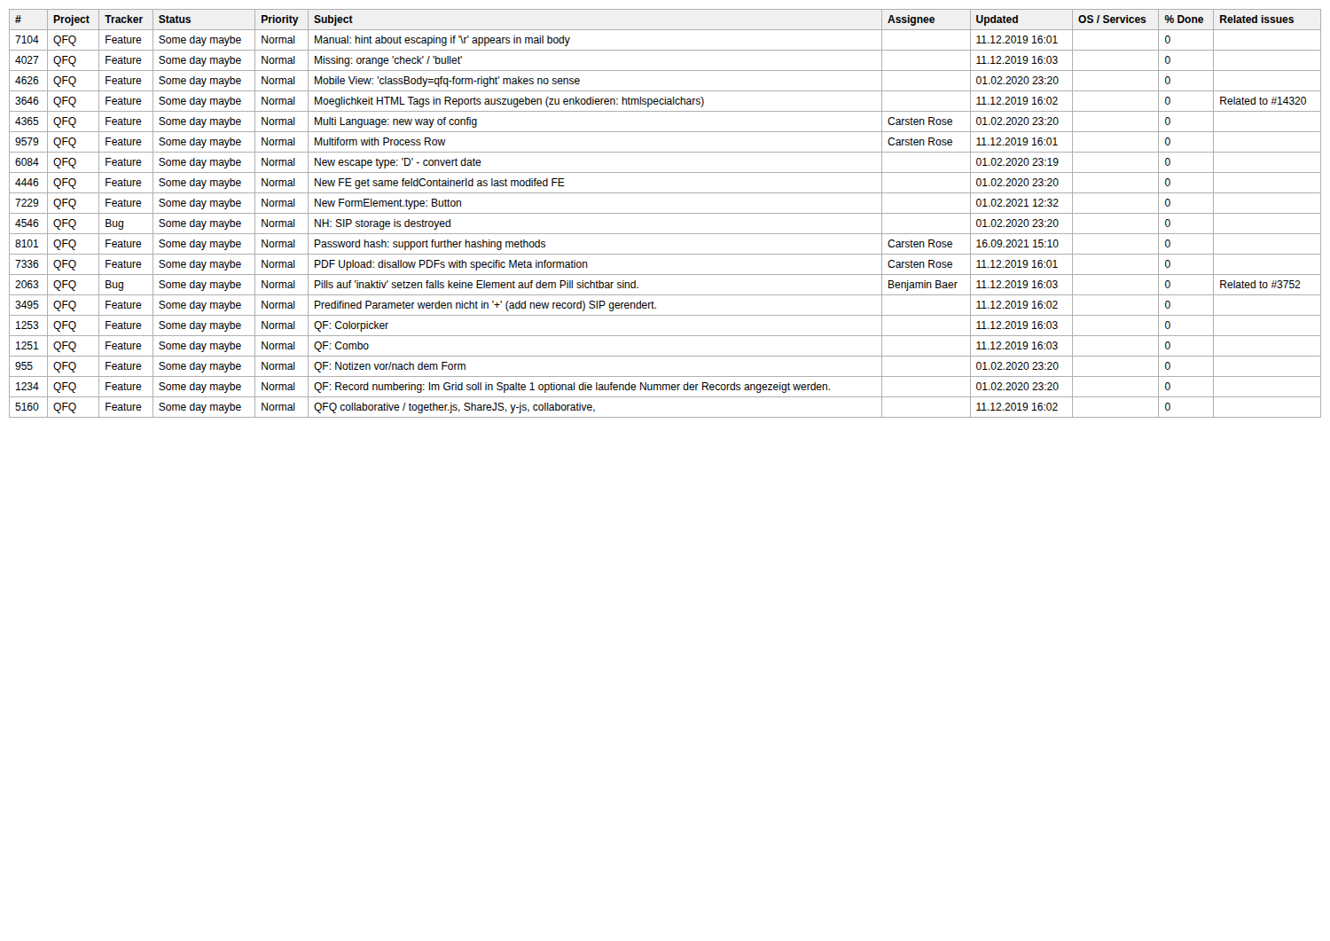| # | Project | Tracker | Status | Priority | Subject | Assignee | Updated | OS / Services | % Done | Related issues |
| --- | --- | --- | --- | --- | --- | --- | --- | --- | --- | --- |
| 7104 | QFQ | Feature | Some day maybe | Normal | Manual: hint about escaping if '\r' appears in mail body | | 11.12.2019 16:01 | | 0 | |
| 4027 | QFQ | Feature | Some day maybe | Normal | Missing: orange 'check' / 'bullet' | | 11.12.2019 16:03 | | 0 | |
| 4626 | QFQ | Feature | Some day maybe | Normal | Mobile View: 'classBody=qfq-form-right' makes no sense | | 01.02.2020 23:20 | | 0 | |
| 3646 | QFQ | Feature | Some day maybe | Normal | Moeglichkeit HTML Tags in Reports auszugeben (zu enkodieren: htmlspecialchars) | | 11.12.2019 16:02 | | 0 | Related to #14320 |
| 4365 | QFQ | Feature | Some day maybe | Normal | Multi Language: new way of config | Carsten Rose | 01.02.2020 23:20 | | 0 | |
| 9579 | QFQ | Feature | Some day maybe | Normal | Multiform with Process Row | Carsten Rose | 11.12.2019 16:01 | | 0 | |
| 6084 | QFQ | Feature | Some day maybe | Normal | New escape type: 'D' - convert date | | 01.02.2020 23:19 | | 0 | |
| 4446 | QFQ | Feature | Some day maybe | Normal | New FE get same feldContainerId as last modifed FE | | 01.02.2020 23:20 | | 0 | |
| 7229 | QFQ | Feature | Some day maybe | Normal | New FormElement.type: Button | | 01.02.2021 12:32 | | 0 | |
| 4546 | QFQ | Bug | Some day maybe | Normal | NH: SIP storage is destroyed | | 01.02.2020 23:20 | | 0 | |
| 8101 | QFQ | Feature | Some day maybe | Normal | Password hash: support further hashing methods | Carsten Rose | 16.09.2021 15:10 | | 0 | |
| 7336 | QFQ | Feature | Some day maybe | Normal | PDF Upload: disallow PDFs with specific Meta information | Carsten Rose | 11.12.2019 16:01 | | 0 | |
| 2063 | QFQ | Bug | Some day maybe | Normal | Pills auf 'inaktiv' setzen falls keine Element auf dem Pill sichtbar sind. | Benjamin Baer | 11.12.2019 16:03 | | 0 | Related to #3752 |
| 3495 | QFQ | Feature | Some day maybe | Normal | Predifined Parameter werden nicht in '+' (add new record) SIP gerendert. | | 11.12.2019 16:02 | | 0 | |
| 1253 | QFQ | Feature | Some day maybe | Normal | QF: Colorpicker | | 11.12.2019 16:03 | | 0 | |
| 1251 | QFQ | Feature | Some day maybe | Normal | QF: Combo | | 11.12.2019 16:03 | | 0 | |
| 955 | QFQ | Feature | Some day maybe | Normal | QF: Notizen vor/nach dem Form | | 01.02.2020 23:20 | | 0 | |
| 1234 | QFQ | Feature | Some day maybe | Normal | QF: Record numbering: Im Grid soll in Spalte 1 optional die laufende Nummer der Records angezeigt werden. | | 01.02.2020 23:20 | | 0 | |
| 5160 | QFQ | Feature | Some day maybe | Normal | QFQ collaborative / together.js, ShareJS, y-js, collaborative, | | 11.12.2019 16:02 | | 0 | |